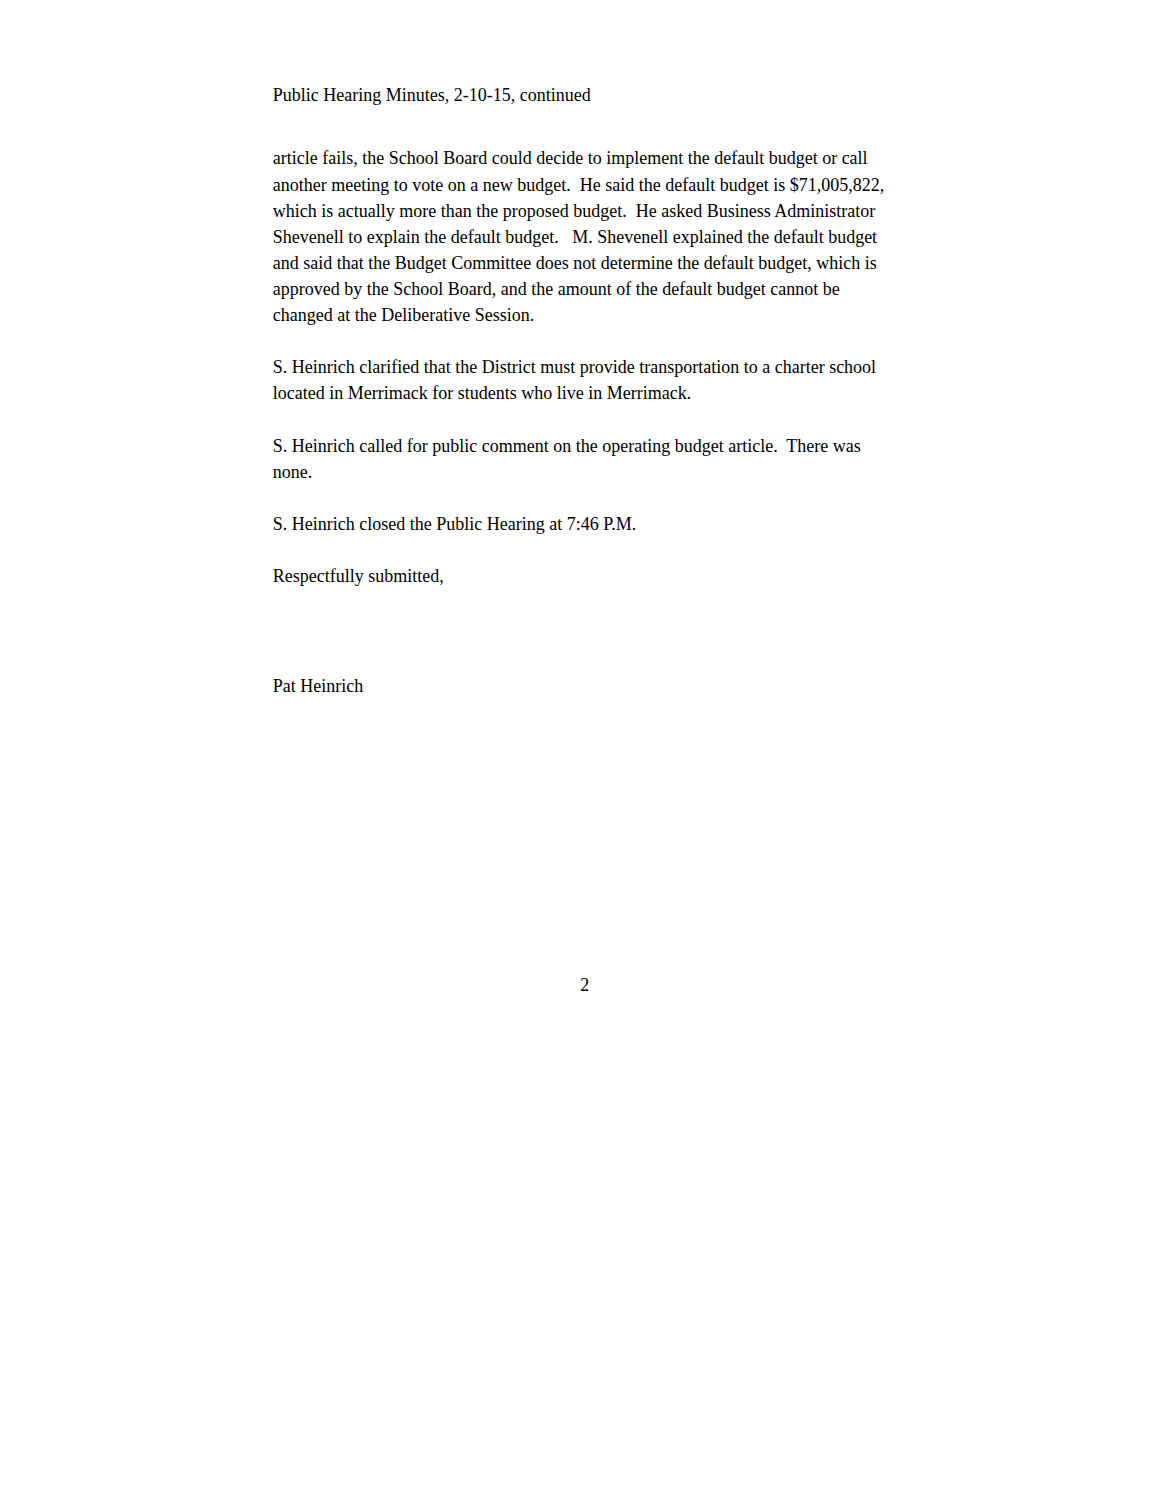Public Hearing Minutes, 2-10-15, continued
article fails, the School Board could decide to implement the default budget or call another meeting to vote on a new budget. He said the default budget is $71,005,822, which is actually more than the proposed budget. He asked Business Administrator Shevenell to explain the default budget. M. Shevenell explained the default budget and said that the Budget Committee does not determine the default budget, which is approved by the School Board, and the amount of the default budget cannot be changed at the Deliberative Session.
S. Heinrich clarified that the District must provide transportation to a charter school located in Merrimack for students who live in Merrimack.
S. Heinrich called for public comment on the operating budget article. There was none.
S. Heinrich closed the Public Hearing at 7:46 P.M.
Respectfully submitted,
Pat Heinrich
2